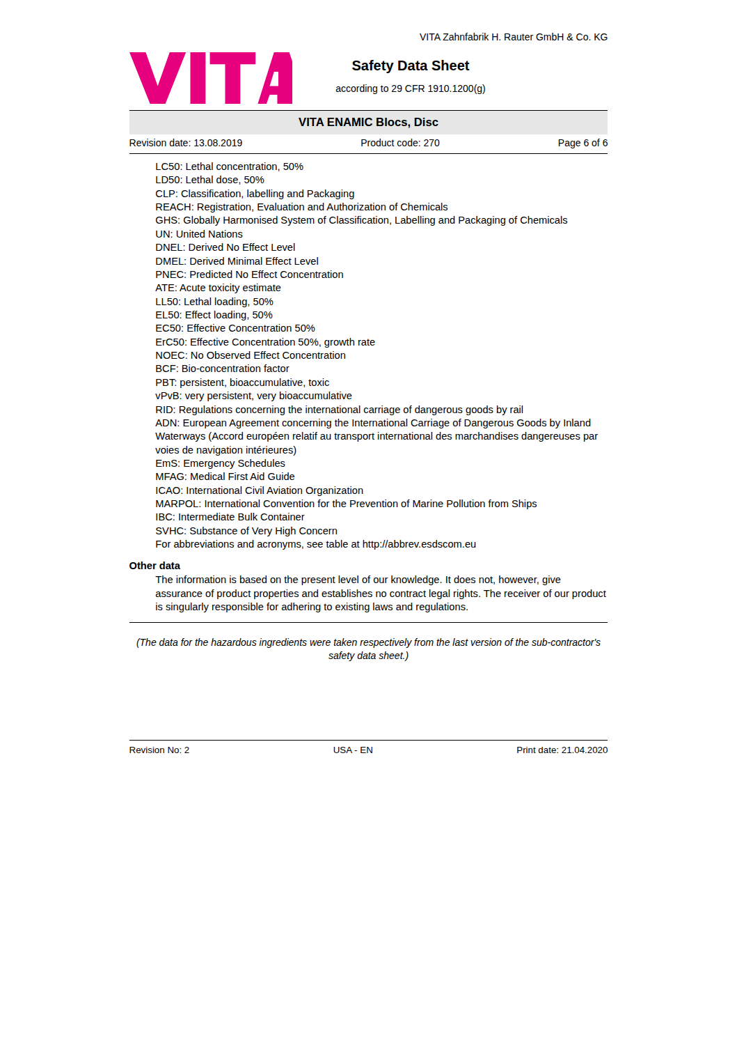VITA Zahnfabrik H. Rauter GmbH & Co. KG
Safety Data Sheet
according to 29 CFR 1910.1200(g)
VITA ENAMIC Blocs, Disc
Revision date: 13.08.2019
Product code: 270
Page 6 of 6
LC50: Lethal concentration, 50%
LD50: Lethal dose, 50%
CLP: Classification, labelling and Packaging
REACH: Registration, Evaluation and Authorization of Chemicals
GHS: Globally Harmonised System of Classification, Labelling and Packaging of Chemicals
UN: United Nations
DNEL: Derived No Effect Level
DMEL: Derived Minimal Effect Level
PNEC: Predicted No Effect Concentration
ATE: Acute toxicity estimate
LL50: Lethal loading, 50%
EL50: Effect loading, 50%
EC50: Effective Concentration 50%
ErC50: Effective Concentration 50%, growth rate
NOEC: No Observed Effect Concentration
BCF: Bio-concentration factor
PBT: persistent, bioaccumulative, toxic
vPvB: very persistent, very bioaccumulative
RID: Regulations concerning the international carriage of dangerous goods by rail
ADN: European Agreement concerning the International Carriage of Dangerous Goods by Inland Waterways (Accord européen relatif au transport international des marchandises dangereuses par voies de navigation intérieures)
EmS: Emergency Schedules
MFAG: Medical First Aid Guide
ICAO: International Civil Aviation Organization
MARPOL: International Convention for the Prevention of Marine Pollution from Ships
IBC: Intermediate Bulk Container
SVHC: Substance of Very High Concern
For abbreviations and acronyms, see table at http://abbrev.esdscom.eu
Other data
The information is based on the present level of our knowledge. It does not, however, give assurance of product properties and establishes no contract legal rights. The receiver of our product is singularly responsible for adhering to existing laws and regulations.
(The data for the hazardous ingredients were taken respectively from the last version of the sub-contractor's safety data sheet.)
Revision No: 2
USA - EN
Print date: 21.04.2020